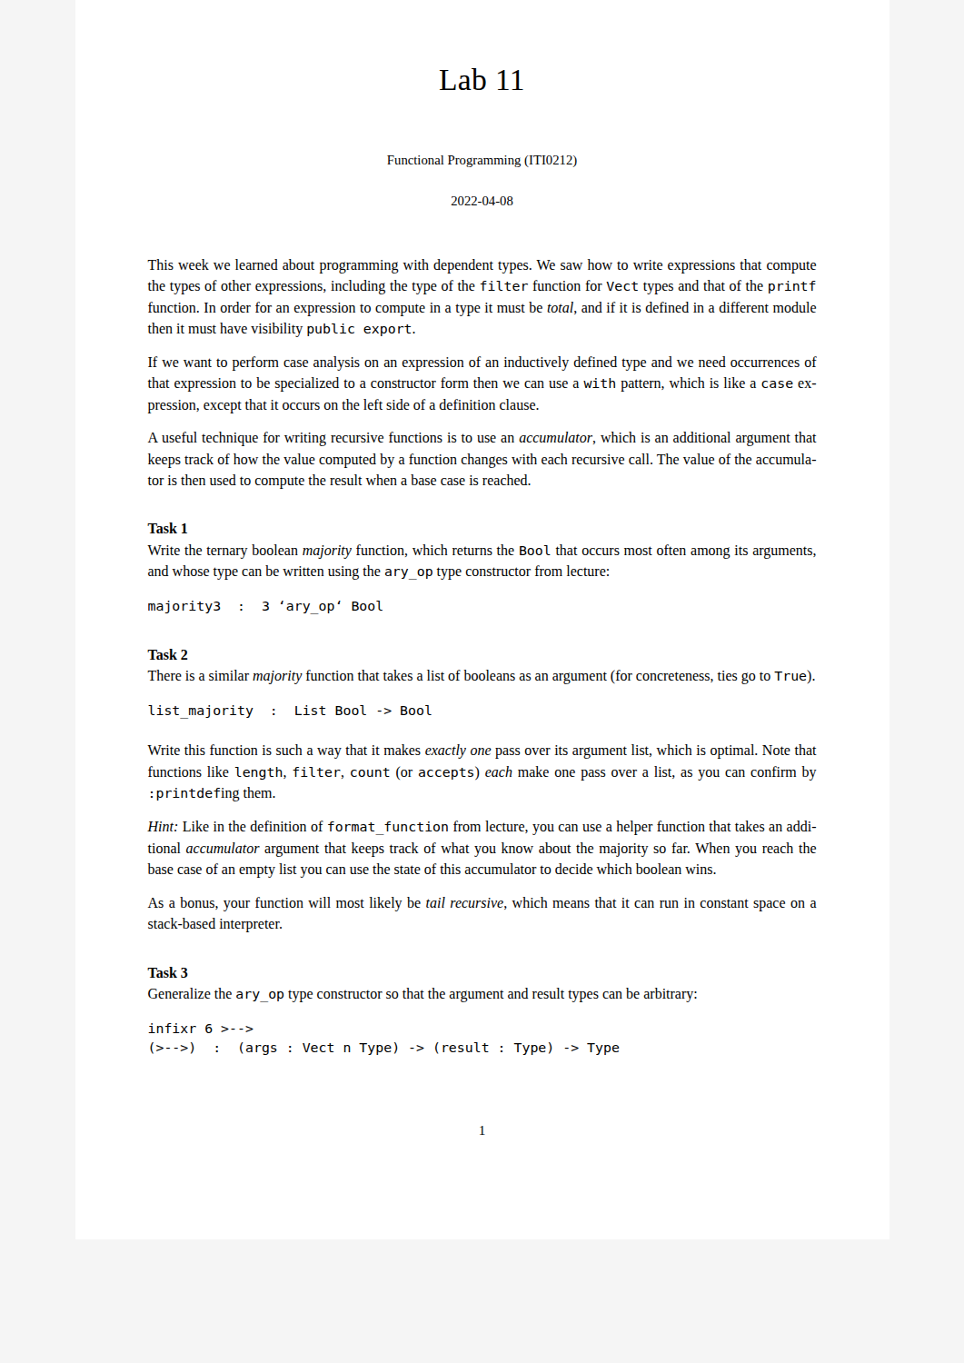Lab 11
Functional Programming (ITI0212)
2022-04-08
This week we learned about programming with dependent types. We saw how to write expressions that compute the types of other expressions, including the type of the filter function for Vect types and that of the printf function. In order for an expression to compute in a type it must be total, and if it is defined in a different module then it must have visibility public export.
If we want to perform case analysis on an expression of an inductively defined type and we need occurrences of that expression to be specialized to a constructor form then we can use a with pattern, which is like a case expression, except that it occurs on the left side of a definition clause.
A useful technique for writing recursive functions is to use an accumulator, which is an additional argument that keeps track of how the value computed by a function changes with each recursive call. The value of the accumulator is then used to compute the result when a base case is reached.
Task 1
Write the ternary boolean majority function, which returns the Bool that occurs most often among its arguments, and whose type can be written using the ary_op type constructor from lecture:
majority3  :  3 ‘ary_op‘ Bool
Task 2
There is a similar majority function that takes a list of booleans as an argument (for concreteness, ties go to True).
list_majority  :  List Bool -> Bool
Write this function is such a way that it makes exactly one pass over its argument list, which is optimal. Note that functions like length, filter, count (or accepts) each make one pass over a list, as you can confirm by :printdefing them.
Hint: Like in the definition of format_function from lecture, you can use a helper function that takes an additional accumulator argument that keeps track of what you know about the majority so far. When you reach the base case of an empty list you can use the state of this accumulator to decide which boolean wins.
As a bonus, your function will most likely be tail recursive, which means that it can run in constant space on a stack-based interpreter.
Task 3
Generalize the ary_op type constructor so that the argument and result types can be arbitrary:
infixr 6 >-->
(>-->)  :  (args : Vect n Type) -> (result : Type) -> Type
1